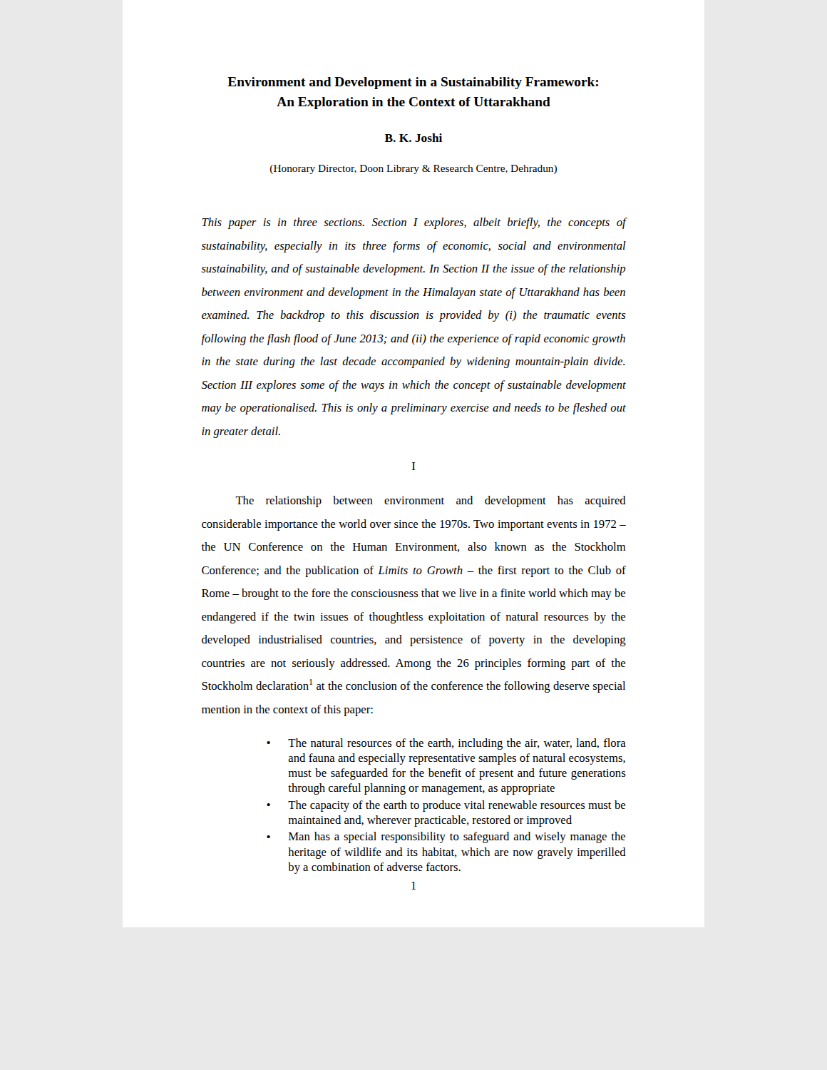Environment and Development in a Sustainability Framework: An Exploration in the Context of Uttarakhand
B. K. Joshi
(Honorary Director, Doon Library & Research Centre, Dehradun)
This paper is in three sections. Section I explores, albeit briefly, the concepts of sustainability, especially in its three forms of economic, social and environmental sustainability, and of sustainable development. In Section II the issue of the relationship between environment and development in the Himalayan state of Uttarakhand has been examined. The backdrop to this discussion is provided by (i) the traumatic events following the flash flood of June 2013; and (ii) the experience of rapid economic growth in the state during the last decade accompanied by widening mountain-plain divide. Section III explores some of the ways in which the concept of sustainable development may be operationalised. This is only a preliminary exercise and needs to be fleshed out in greater detail.
I
The relationship between environment and development has acquired considerable importance the world over since the 1970s. Two important events in 1972 – the UN Conference on the Human Environment, also known as the Stockholm Conference; and the publication of Limits to Growth – the first report to the Club of Rome – brought to the fore the consciousness that we live in a finite world which may be endangered if the twin issues of thoughtless exploitation of natural resources by the developed industrialised countries, and persistence of poverty in the developing countries are not seriously addressed. Among the 26 principles forming part of the Stockholm declaration1 at the conclusion of the conference the following deserve special mention in the context of this paper:
The natural resources of the earth, including the air, water, land, flora and fauna and especially representative samples of natural ecosystems, must be safeguarded for the benefit of present and future generations through careful planning or management, as appropriate
The capacity of the earth to produce vital renewable resources must be maintained and, wherever practicable, restored or improved
Man has a special responsibility to safeguard and wisely manage the heritage of wildlife and its habitat, which are now gravely imperilled by a combination of adverse factors.
1